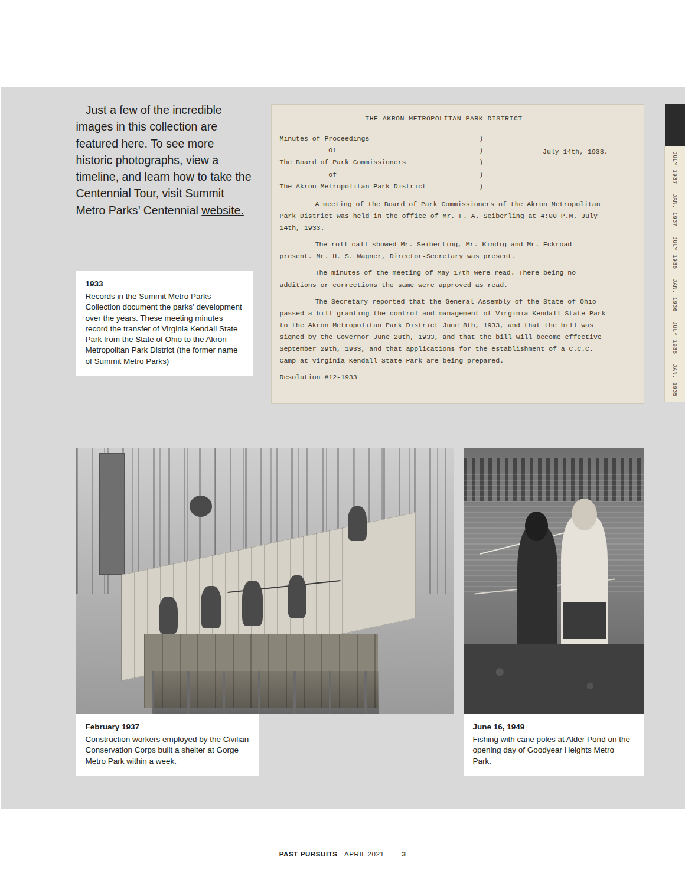Just a few of the incredible images in this collection are featured here. To see more historic photographs, view a timeline, and learn how to take the Centennial Tour, visit Summit Metro Parks’ Centennial website.
THE AKRON METROPOLITAN PARK DISTRICT
Minutes of Proceedings)
Of)
The Board of Park Commissioners)
of)
The Akron Metropolitan Park District)
July 14th, 1933.
A meeting of the Board of Park Commissioners of the Akron Metropolitan Park District was held in the office of Mr. F. A. Seiberling at 4:00 P.M. July 14th, 1933.
The roll call showed Mr. Seiberling, Mr. Kindig and Mr. Eckroad present. Mr. H. S. Wagner, Director-Secretary was present.
The minutes of the meeting of May 17th were read. There being no additions or corrections the same were approved as read.
The Secretary reported that the General Assembly of the State of Ohio passed a bill granting the control and management of Virginia Kendall State Park to the Akron Metropolitan Park District June 8th, 1933, and that the bill was signed by the Governor June 28th, 1933, and that the bill will become effective September 29th, 1933, and that applications for the establishment of a C.C.C. Camp at Virginia Kendall State Park are being prepared.
Resolution #12-1933
JULY 1937
JAN. 1937
JULY 1936
JAN. 1936
JULY 1935
JAN. 1935
1933
Records in the Summit Metro Parks Collection document the parks' development over the years. These meeting minutes record the transfer of Virginia Kendall State Park from the State of Ohio to the Akron Metropolitan Park District (the former name of Summit Metro Parks)
February 1937
Construction workers employed by the Civilian Conservation Corps built a shelter at Gorge Metro Park within a week.
June 16, 1949
Fishing with cane poles at Alder Pond on the opening day of Goodyear Heights Metro Park.
PAST PURSUITS - APRIL 2021 3